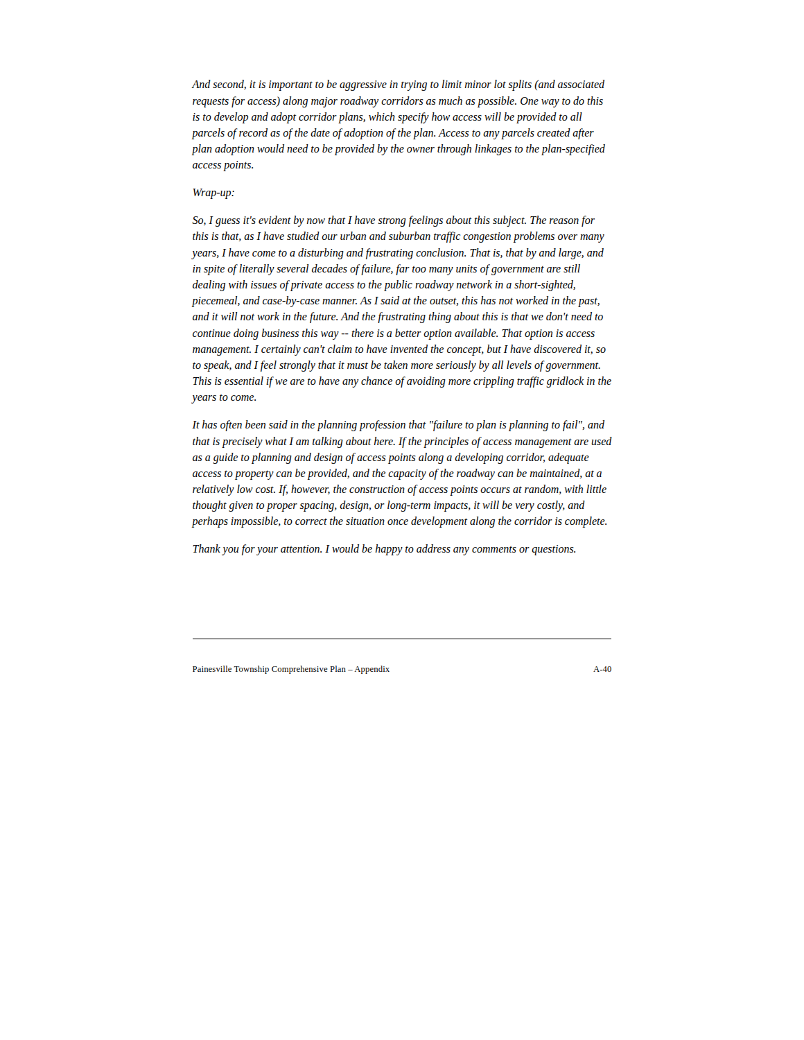And second, it is important to be aggressive in trying to limit minor lot splits (and associated requests for access) along major roadway corridors as much as possible. One way to do this is to develop and adopt corridor plans, which specify how access will be provided to all parcels of record as of the date of adoption of the plan. Access to any parcels created after plan adoption would need to be provided by the owner through linkages to the plan-specified access points.
Wrap-up:
So, I guess it's evident by now that I have strong feelings about this subject. The reason for this is that, as I have studied our urban and suburban traffic congestion problems over many years, I have come to a disturbing and frustrating conclusion. That is, that by and large, and in spite of literally several decades of failure, far too many units of government are still dealing with issues of private access to the public roadway network in a short-sighted, piecemeal, and case-by-case manner. As I said at the outset, this has not worked in the past, and it will not work in the future. And the frustrating thing about this is that we don't need to continue doing business this way -- there is a better option available. That option is access management. I certainly can't claim to have invented the concept, but I have discovered it, so to speak, and I feel strongly that it must be taken more seriously by all levels of government. This is essential if we are to have any chance of avoiding more crippling traffic gridlock in the years to come.
It has often been said in the planning profession that "failure to plan is planning to fail", and that is precisely what I am talking about here. If the principles of access management are used as a guide to planning and design of access points along a developing corridor, adequate access to property can be provided, and the capacity of the roadway can be maintained, at a relatively low cost. If, however, the construction of access points occurs at random, with little thought given to proper spacing, design, or long-term impacts, it will be very costly, and perhaps impossible, to correct the situation once development along the corridor is complete.
Thank you for your attention. I would be happy to address any comments or questions.
Painesville Township Comprehensive Plan – Appendix A-40